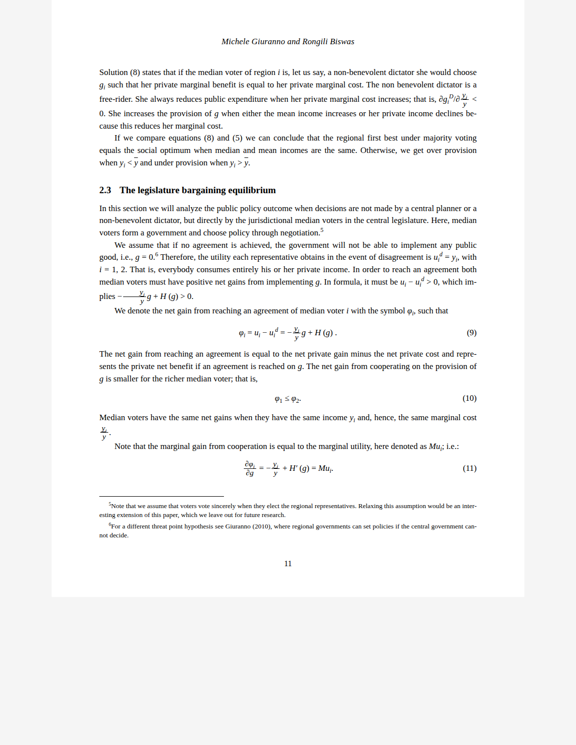Michele Giuranno and Rongili Biswas
Solution (8) states that if the median voter of region i is, let us say, a non-benevolent dictator she would choose gi such that her private marginal benefit is equal to her private marginal cost. The non benevolent dictator is a free-rider. She always reduces public expenditure when her private marginal cost increases; that is, ∂giD/∂yi y < 0. She increases the provision of g when either the mean income increases or her private income declines because this reduces her marginal cost.
If we compare equations (8) and (5) we can conclude that the regional first best under majority voting equals the social optimum when median and mean incomes are the same. Otherwise, we get over provision when yi < y and under provision when yi > y.
2.3 The legislature bargaining equilibrium
In this section we will analyze the public policy outcome when decisions are not made by a central planner or a non-benevolent dictator, but directly by the jurisdictional median voters in the central legislature. Here, median voters form a government and choose policy through negotiation.5
We assume that if no agreement is achieved, the government will not be able to implement any public good, i.e., g = 0.6 Therefore, the utility each representative obtains in the event of disagreement is uid = yi, with i = 1, 2. That is, everybody consumes entirely his or her private income. In order to reach an agreement both median voters must have positive net gains from implementing g. In formula, it must be ui − uid > 0, which implies −yi y g + H (g) > 0.
We denote the net gain from reaching an agreement of median voter i with the symbol φi, such that
φi = ui − uid = −yi y g + H (g) . (9)
The net gain from reaching an agreement is equal to the net private gain minus the net private cost and represents the private net benefit if an agreement is reached on g. The net gain from cooperating on the provision of g is smaller for the richer median voter; that is,
φ1 ≤ φ2. (10)
Median voters have the same net gains when they have the same income yi and, hence, the same marginal cost yi y.
Note that the marginal gain from cooperation is equal to the marginal utility, here denoted as Mui; i.e.:
∂φi∂g = −yi y + H′ (g) = Mui. (11)
5Note that we assume that voters vote sincerely when they elect the regional representatives. Relaxing this assumption would be an interesting extension of this paper, which we leave out for future research.
6For a different threat point hypothesis see Giuranno (2010), where regional governments can set policies if the central government cannot decide.
11